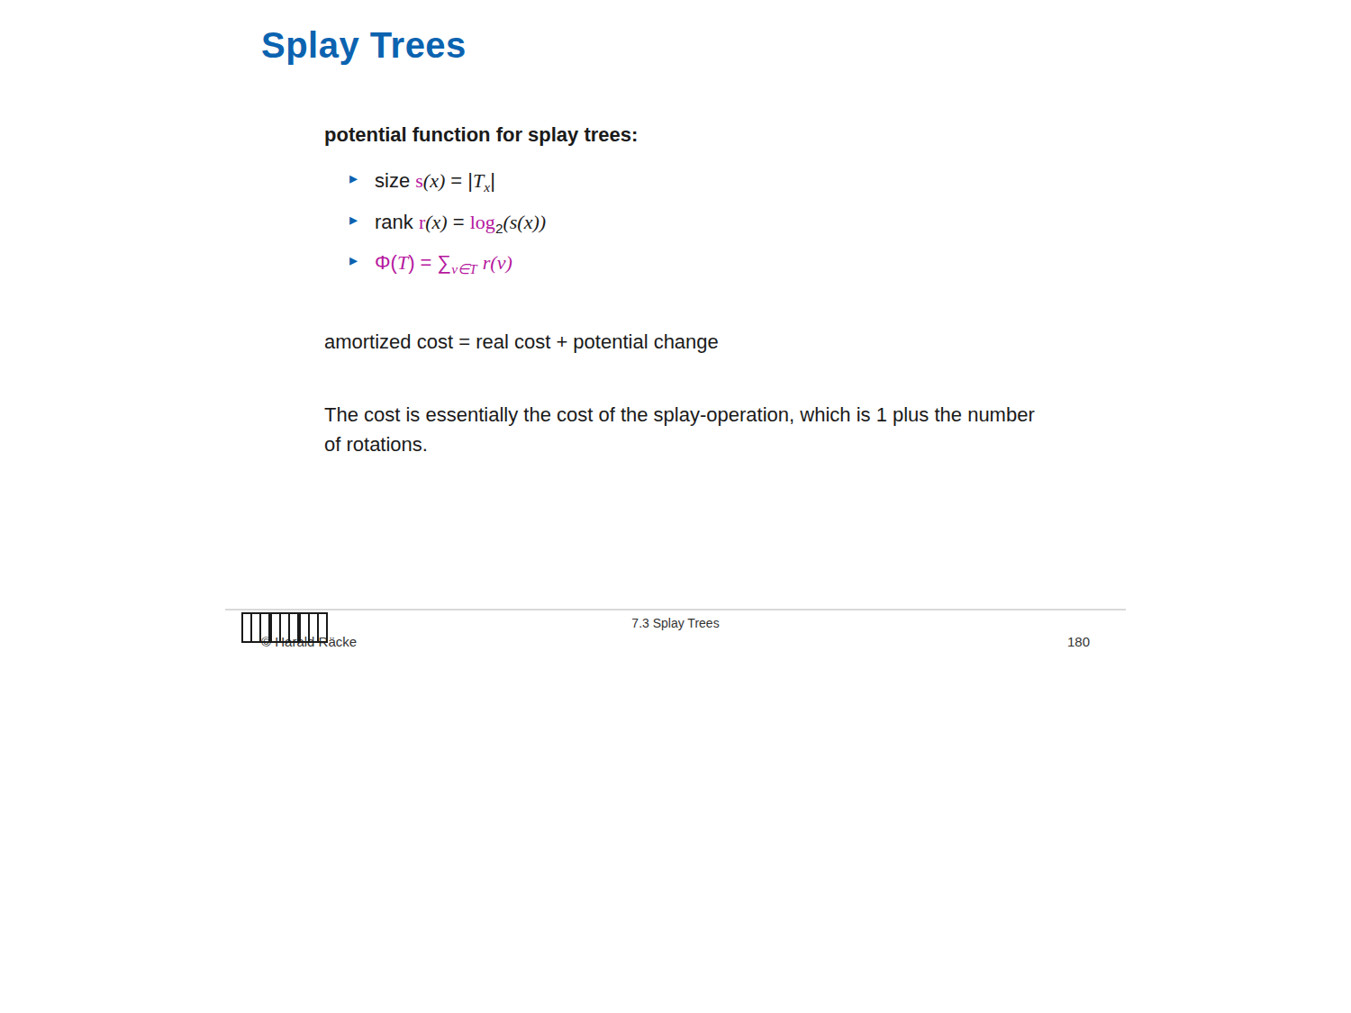Splay Trees
potential function for splay trees:
size s(x) = |Tx|
rank r(x) = log2(s(x))
Φ(T) = ∑v∈T r(v)
amortized cost = real cost + potential change
The cost is essentially the cost of the splay-operation, which is 1 plus the number of rotations.
7.3 Splay Trees
© Harald Räcke
180